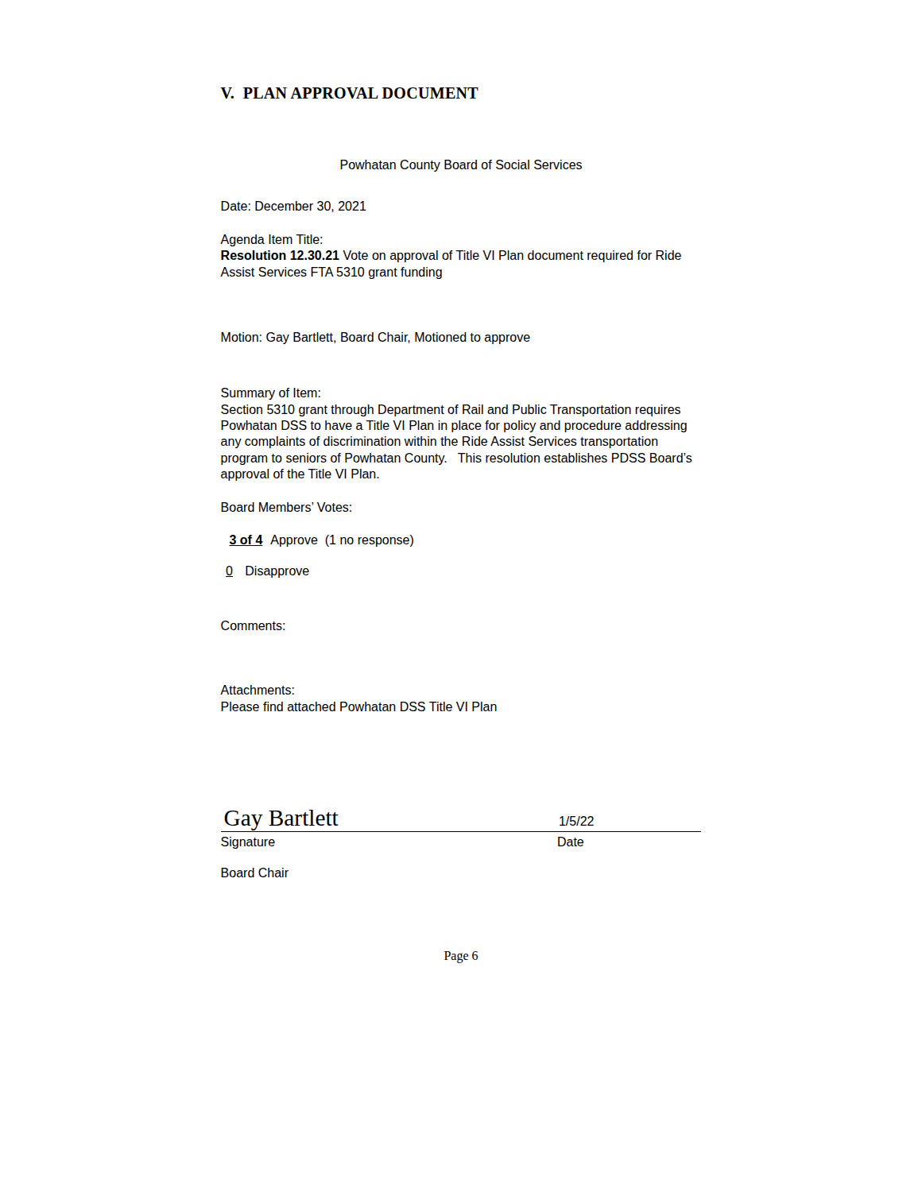V. PLAN APPROVAL DOCUMENT
Powhatan County Board of Social Services
Date: December 30, 2021
Agenda Item Title:
Resolution 12.30.21 Vote on approval of Title VI Plan document required for Ride Assist Services FTA 5310 grant funding
Motion: Gay Bartlett, Board Chair, Motioned to approve
Summary of Item:
Section 5310 grant through Department of Rail and Public Transportation requires Powhatan DSS to have a Title VI Plan in place for policy and procedure addressing any complaints of discrimination within the Ride Assist Services transportation program to seniors of Powhatan County. This resolution establishes PDSS Board’s approval of the Title VI Plan.
Board Members’ Votes:
3 of 4 Approve (1 no response)
0 Disapprove
Comments:
Attachments:
Please find attached Powhatan DSS Title VI Plan
Gay Bartlett
Signature
1/5/22
Date
Board Chair
Page 6